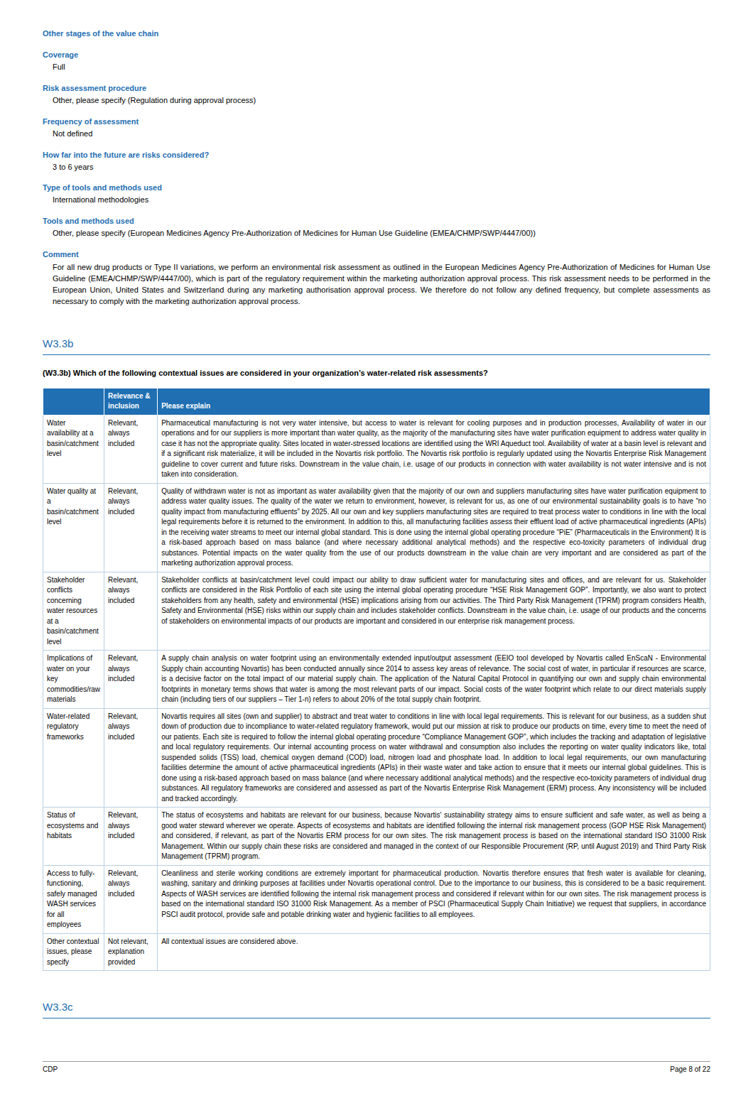Other stages of the value chain
Coverage
Full
Risk assessment procedure
Other, please specify (Regulation during approval process)
Frequency of assessment
Not defined
How far into the future are risks considered?
3 to 6 years
Type of tools and methods used
International methodologies
Tools and methods used
Other, please specify (European Medicines Agency Pre-Authorization of Medicines for Human Use Guideline (EMEA/CHMP/SWP/4447/00))
Comment
For all new drug products or Type II variations, we perform an environmental risk assessment as outlined in the European Medicines Agency Pre-Authorization of Medicines for Human Use Guideline (EMEA/CHMP/SWP/4447/00), which is part of the regulatory requirement within the marketing authorization approval process. This risk assessment needs to be performed in the European Union, United States and Switzerland during any marketing authorisation approval process. We therefore do not follow any defined frequency, but complete assessments as necessary to comply with the marketing authorization approval process.
W3.3b
(W3.3b) Which of the following contextual issues are considered in your organization’s water-related risk assessments?
| | Relevance & inclusion | Please explain |
| --- | --- | --- |
| Water availability at a basin/catchment level | Relevant, always included | Pharmaceutical manufacturing is not very water intensive, but access to water is relevant for cooling purposes and in production processes, Availability of water in our operations and for our suppliers is more important than water quality, as the majority of the manufacturing sites have water purification equipment to address water quality in case it has not the appropriate quality. Sites located in water-stressed locations are identified using the WRI Aqueduct tool. Availability of water at a basin level is relevant and if a significant risk materialize, it will be included in the Novartis risk portfolio. The Novartis risk portfolio is regularly updated using the Novartis Enterprise Risk Management guideline to cover current and future risks. Downstream in the value chain, i.e. usage of our products in connection with water availability is not water intensive and is not taken into consideration. |
| Water quality at a basin/catchment level | Relevant, always included | Quality of withdrawn water is not as important as water availability given that the majority of our own and suppliers manufacturing sites have water purification equipment to address water quality issues. The quality of the water we return to environment, however, is relevant for us, as one of our environmental sustainability goals is to have “no quality impact from manufacturing effluents” by 2025. All our own and key suppliers manufacturing sites are required to treat process water to conditions in line with the local legal requirements before it is returned to the environment. In addition to this, all manufacturing facilities assess their effluent load of active pharmaceutical ingredients (APIs) in the receiving water streams to meet our internal global standard. This is done using the internal global operating procedure “PiE” (Pharmaceuticals in the Environment) It is a risk-based approach based on mass balance (and where necessary additional analytical methods) and the respective eco-toxicity parameters of individual drug substances. Potential impacts on the water quality from the use of our products downstream in the value chain are very important and are considered as part of the marketing authorization approval process. |
| Stakeholder conflicts concerning water resources at a basin/catchment level | Relevant, always included | Stakeholder conflicts at basin/catchment level could impact our ability to draw sufficient water for manufacturing sites and offices, and are relevant for us. Stakeholder conflicts are considered in the Risk Portfolio of each site using the internal global operating procedure “HSE Risk Management GOP”. Importantly, we also want to protect stakeholders from any health, safety and environmental (HSE) implications arising from our activities. The Third Party Risk Management (TPRM) program considers Health, Safety and Environmental (HSE) risks within our supply chain and includes stakeholder conflicts. Downstream in the value chain, i.e. usage of our products and the concerns of stakeholders on environmental impacts of our products are important and considered in our enterprise risk management process. |
| Implications of water on your key commodities/raw materials | Relevant, always included | A supply chain analysis on water footprint using an environmentally extended input/output assessment (EEIO tool developed by Novartis called EnScaN - Environmental Supply chain accounting Novartis) has been conducted annually since 2014 to assess key areas of relevance. The social cost of water, in particular if resources are scarce, is a decisive factor on the total impact of our material supply chain. The application of the Natural Capital Protocol in quantifying our own and supply chain environmental footprints in monetary terms shows that water is among the most relevant parts of our impact. Social costs of the water footprint which relate to our direct materials supply chain (including tiers of our suppliers – Tier 1-n) refers to about 20% of the total supply chain footprint. |
| Water-related regulatory frameworks | Relevant, always included | Novartis requires all sites (own and supplier) to abstract and treat water to conditions in line with local legal requirements. This is relevant for our business, as a sudden shut down of production due to incompliance to water-related regulatory framework, would put our mission at risk to produce our products on time, every time to meet the need of our patients. Each site is required to follow the internal global operating procedure “Compliance Management GOP”, which includes the tracking and adaptation of legislative and local regulatory requirements. Our internal accounting process on water withdrawal and consumption also includes the reporting on water quality indicators like, total suspended solids (TSS) load, chemical oxygen demand (COD) load, nitrogen load and phosphate load. In addition to local legal requirements, our own manufacturing facilities determine the amount of active pharmaceutical ingredients (APIs) in their waste water and take action to ensure that it meets our internal global guidelines. This is done using a risk-based approach based on mass balance (and where necessary additional analytical methods) and the respective eco-toxicity parameters of individual drug substances. All regulatory frameworks are considered and assessed as part of the Novartis Enterprise Risk Management (ERM) process. Any inconsistency will be included and tracked accordingly. |
| Status of ecosystems and habitats | Relevant, always included | The status of ecosystems and habitats are relevant for our business, because Novartis' sustainability strategy aims to ensure sufficient and safe water, as well as being a good water steward wherever we operate. Aspects of ecosystems and habitats are identified following the internal risk management process (GOP HSE Risk Management) and considered, if relevant, as part of the Novartis ERM process for our own sites. The risk management process is based on the international standard ISO 31000 Risk Management. Within our supply chain these risks are considered and managed in the context of our Responsible Procurement (RP, until August 2019) and Third Party Risk Management (TPRM) program. |
| Access to fully-functioning, safely managed WASH services for all employees | Relevant, always included | Cleanliness and sterile working conditions are extremely important for pharmaceutical production. Novartis therefore ensures that fresh water is available for cleaning, washing, sanitary and drinking purposes at facilities under Novartis operational control. Due to the importance to our business, this is considered to be a basic requirement. Aspects of WASH services are identified following the internal risk management process and considered if relevant within for our own sites. The risk management process is based on the international standard ISO 31000 Risk Management. As a member of PSCI (Pharmaceutical Supply Chain Initiative) we request that suppliers, in accordance PSCI audit protocol, provide safe and potable drinking water and hygienic facilities to all employees. |
| Other contextual issues, please specify | Not relevant, explanation provided | All contextual issues are considered above. |
W3.3c
CDP Page 8 of 22